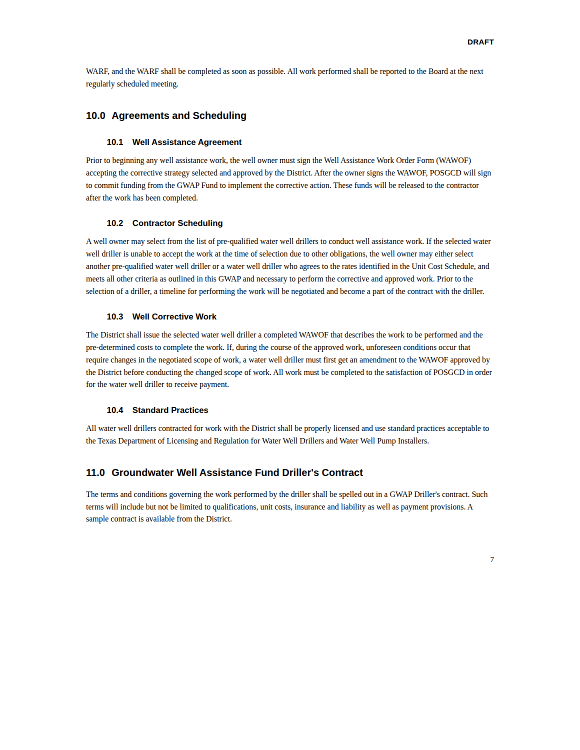DRAFT
WARF, and the WARF shall be completed as soon as possible. All work performed shall be reported to the Board at the next regularly scheduled meeting.
10.0 Agreements and Scheduling
10.1 Well Assistance Agreement
Prior to beginning any well assistance work, the well owner must sign the Well Assistance Work Order Form (WAWOF) accepting the corrective strategy selected and approved by the District. After the owner signs the WAWOF, POSGCD will sign to commit funding from the GWAP Fund to implement the corrective action. These funds will be released to the contractor after the work has been completed.
10.2 Contractor Scheduling
A well owner may select from the list of pre-qualified water well drillers to conduct well assistance work. If the selected water well driller is unable to accept the work at the time of selection due to other obligations, the well owner may either select another pre-qualified water well driller or a water well driller who agrees to the rates identified in the Unit Cost Schedule, and meets all other criteria as outlined in this GWAP and necessary to perform the corrective and approved work. Prior to the selection of a driller, a timeline for performing the work will be negotiated and become a part of the contract with the driller.
10.3 Well Corrective Work
The District shall issue the selected water well driller a completed WAWOF that describes the work to be performed and the pre-determined costs to complete the work. If, during the course of the approved work, unforeseen conditions occur that require changes in the negotiated scope of work, a water well driller must first get an amendment to the WAWOF approved by the District before conducting the changed scope of work. All work must be completed to the satisfaction of POSGCD in order for the water well driller to receive payment.
10.4 Standard Practices
All water well drillers contracted for work with the District shall be properly licensed and use standard practices acceptable to the Texas Department of Licensing and Regulation for Water Well Drillers and Water Well Pump Installers.
11.0 Groundwater Well Assistance Fund Driller's Contract
The terms and conditions governing the work performed by the driller shall be spelled out in a GWAP Driller's contract. Such terms will include but not be limited to qualifications, unit costs, insurance and liability as well as payment provisions. A sample contract is available from the District.
7